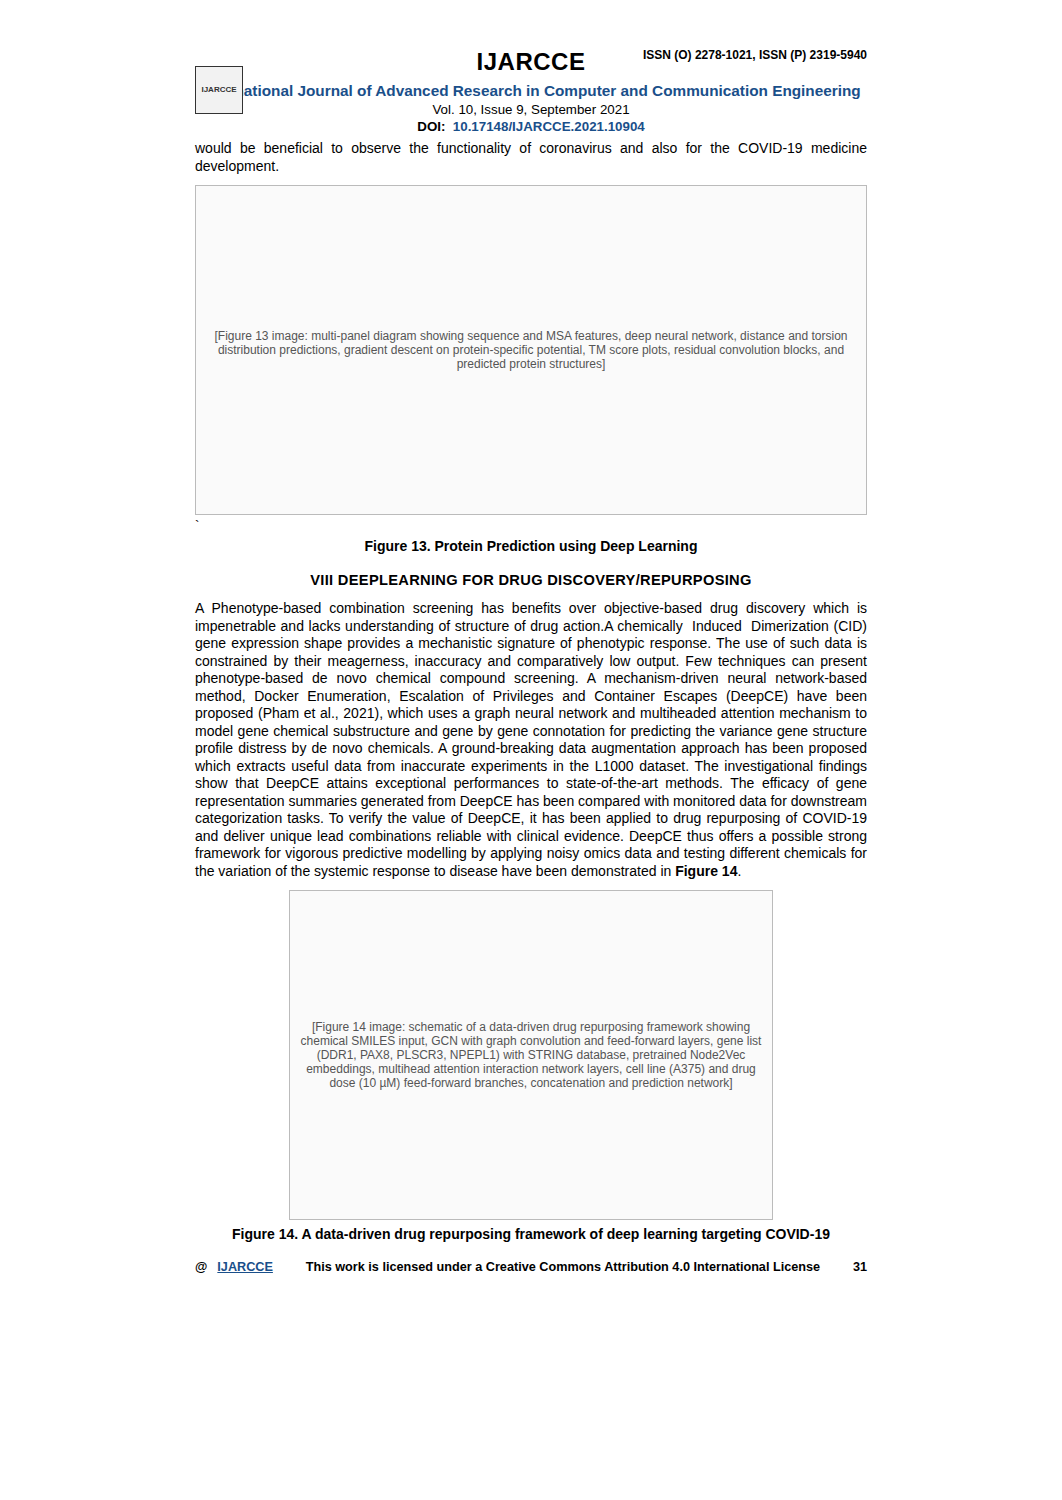ISSN (O) 2278-1021, ISSN (P) 2319-5940
IJARCCE
IJARCCE
International Journal of Advanced Research in Computer and Communication Engineering
Vol. 10, Issue 9, September 2021
DOI: 10.17148/IJARCCE.2021.10904
would be beneficial to observe the functionality of coronavirus and also for the COVID-19 medicine development.
[Figure 13 image: multi-panel diagram showing sequence and MSA features, deep neural network, distance and torsion distribution predictions, gradient descent on protein-specific potential, TM score plots, residual convolution blocks, and predicted protein structures]
`
Figure 13. Protein Prediction using Deep Learning
VIII DEEPLEARNING FOR DRUG DISCOVERY/REPURPOSING
A Phenotype-based combination screening has benefits over objective-based drug discovery which is impenetrable and lacks understanding of structure of drug action.A chemically Induced Dimerization (CID) gene expression shape provides a mechanistic signature of phenotypic response. The use of such data is constrained by their meagerness, inaccuracy and comparatively low output. Few techniques can present phenotype-based de novo chemical compound screening. A mechanism-driven neural network-based method, Docker Enumeration, Escalation of Privileges and Container Escapes (DeepCE) have been proposed (Pham et al., 2021), which uses a graph neural network and multiheaded attention mechanism to model gene chemical substructure and gene by gene connotation for predicting the variance gene structure profile distress by de novo chemicals. A ground-breaking data augmentation approach has been proposed which extracts useful data from inaccurate experiments in the L1000 dataset. The investigational findings show that DeepCE attains exceptional performances to state-of-the-art methods. The efficacy of gene representation summaries generated from DeepCE has been compared with monitored data for downstream categorization tasks. To verify the value of DeepCE, it has been applied to drug repurposing of COVID-19 and deliver unique lead combinations reliable with clinical evidence. DeepCE thus offers a possible strong framework for vigorous predictive modelling by applying noisy omics data and testing different chemicals for the variation of the systemic response to disease have been demonstrated in Figure 14.
[Figure 14 image: schematic of a data-driven drug repurposing framework showing chemical SMILES input, GCN with graph convolution and feed-forward layers, gene list (DDR1, PAX8, PLSCR3, NPEPL1) with STRING database, pretrained Node2Vec embeddings, multihead attention interaction network layers, cell line (A375) and drug dose (10 µM) feed-forward branches, concatenation and prediction network]
Figure 14. A data-driven drug repurposing framework of deep learning targeting COVID-19
@IJARCCE This work is licensed under a Creative Commons Attribution 4.0 International License 31